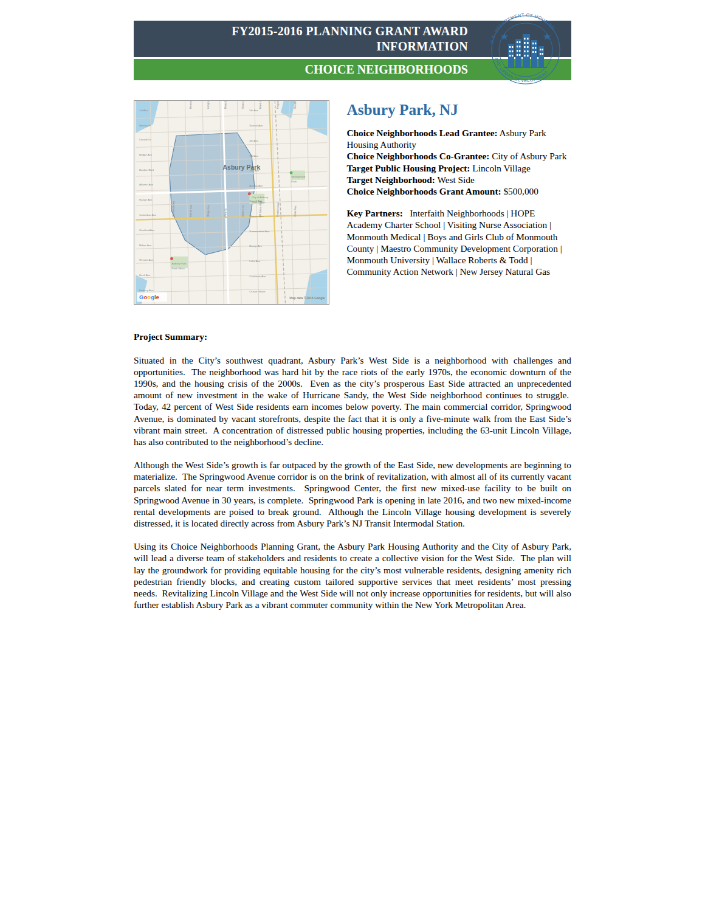FY2015-2016 PLANNING GRANT AWARD INFORMATION
CHOICE NEIGHBORHOODS
U.S. DEPARTMENT OF HOUSING AND URBAN DEVELOPMENT
Asbury Park 1st Ave Wesley Pl Lincoln Dr Bridge Ave Borden Blvd Atlantic Ave Range Ave Columbus Ave Stratford Ave Milton Ave W Lake Ave Heck Ave Embury Ave 5th Ave Sunset Ave 4th Ave 3rd Ave 2nd Ave Asbury Ave Sewall Ave Monroe Ave Summerfield Ave Bangs Ave Lake Ave Cookman Ave Ocean Grove Memorial Dr Langford St Main St Grand Ave Bond St Kingsley St Ocean Ave Elizabeth Ave Myrtle Ave Ridge Ave Pine St Adams St Mt Tabor Way Franklin Ave Clark Ave City of Asbury Park Office Asbury Park Post Office Springwood Park Google Map data ©2016 Google
Asbury Park, NJ
Choice Neighborhoods Lead Grantee: Asbury Park Housing Authority
Choice Neighborhoods Co-Grantee: City of Asbury Park
Target Public Housing Project: Lincoln Village
Target Neighborhood: West Side
Choice Neighborhoods Grant Amount: $500,000
Key Partners: Interfaith Neighborhoods | HOPE Academy Charter School | Visiting Nurse Association | Monmouth Medical | Boys and Girls Club of Monmouth County | Maestro Community Development Corporation | Monmouth University | Wallace Roberts & Todd | Community Action Network | New Jersey Natural Gas
Project Summary:
Situated in the City’s southwest quadrant, Asbury Park’s West Side is a neighborhood with challenges and opportunities. The neighborhood was hard hit by the race riots of the early 1970s, the economic downturn of the 1990s, and the housing crisis of the 2000s. Even as the city’s prosperous East Side attracted an unprecedented amount of new investment in the wake of Hurricane Sandy, the West Side neighborhood continues to struggle. Today, 42 percent of West Side residents earn incomes below poverty. The main commercial corridor, Springwood Avenue, is dominated by vacant storefronts, despite the fact that it is only a five-minute walk from the East Side’s vibrant main street. A concentration of distressed public housing properties, including the 63-unit Lincoln Village, has also contributed to the neighborhood’s decline.
Although the West Side’s growth is far outpaced by the growth of the East Side, new developments are beginning to materialize. The Springwood Avenue corridor is on the brink of revitalization, with almost all of its currently vacant parcels slated for near term investments. Springwood Center, the first new mixed-use facility to be built on Springwood Avenue in 30 years, is complete. Springwood Park is opening in late 2016, and two new mixed-income rental developments are poised to break ground. Although the Lincoln Village housing development is severely distressed, it is located directly across from Asbury Park’s NJ Transit Intermodal Station.
Using its Choice Neighborhoods Planning Grant, the Asbury Park Housing Authority and the City of Asbury Park, will lead a diverse team of stakeholders and residents to create a collective vision for the West Side. The plan will lay the groundwork for providing equitable housing for the city’s most vulnerable residents, designing amenity rich pedestrian friendly blocks, and creating custom tailored supportive services that meet residents’ most pressing needs. Revitalizing Lincoln Village and the West Side will not only increase opportunities for residents, but will also further establish Asbury Park as a vibrant commuter community within the New York Metropolitan Area.